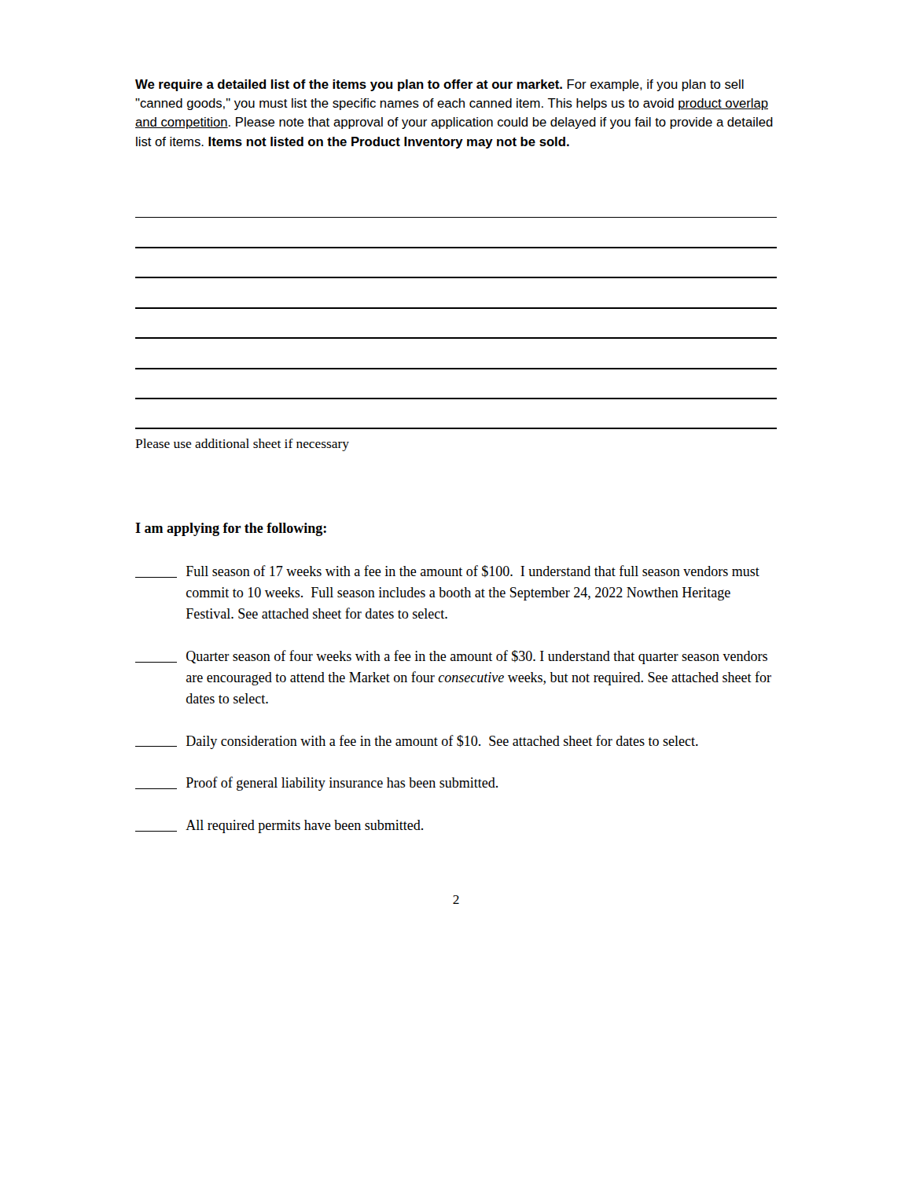We require a detailed list of the items you plan to offer at our market. For example, if you plan to sell "canned goods," you must list the specific names of each canned item. This helps us to avoid product overlap and competition. Please note that approval of your application could be delayed if you fail to provide a detailed list of items. Items not listed on the Product Inventory may not be sold.
Please use additional sheet if necessary
I am applying for the following:
Full season of 17 weeks with a fee in the amount of $100. I understand that full season vendors must commit to 10 weeks. Full season includes a booth at the September 24, 2022 Nowthen Heritage Festival. See attached sheet for dates to select.
Quarter season of four weeks with a fee in the amount of $30. I understand that quarter season vendors are encouraged to attend the Market on four consecutive weeks, but not required. See attached sheet for dates to select.
Daily consideration with a fee in the amount of $10. See attached sheet for dates to select.
Proof of general liability insurance has been submitted.
All required permits have been submitted.
2